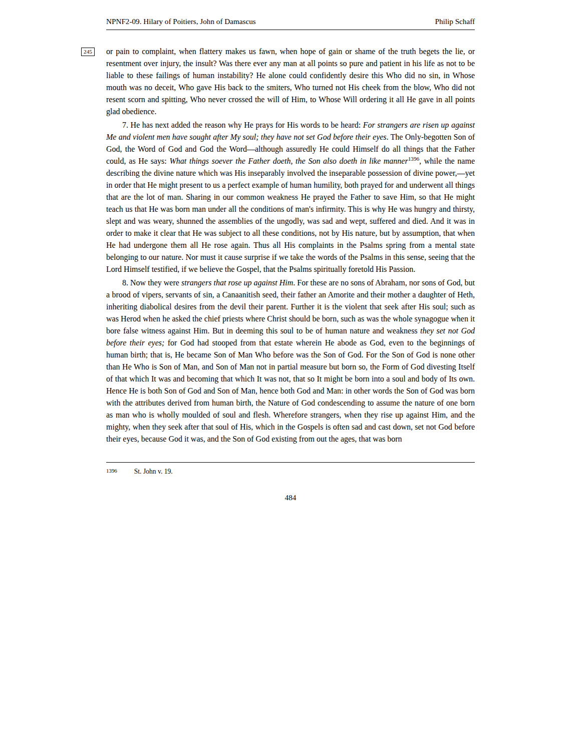NPNF2-09. Hilary of Poitiers, John of Damascus Philip Schaff
245
or pain to complaint, when flattery makes us fawn, when hope of gain or shame of the truth begets the lie, or resentment over injury, the insult? Was there ever any man at all points so pure and patient in his life as not to be liable to these failings of human instability? He alone could confidently desire this Who did no sin, in Whose mouth was no deceit, Who gave His back to the smiters, Who turned not His cheek from the blow, Who did not resent scorn and spitting, Who never crossed the will of Him, to Whose Will ordering it all He gave in all points glad obedience.
7. He has next added the reason why He prays for His words to be heard: For strangers are risen up against Me and violent men have sought after My soul; they have not set God before their eyes. The Only-begotten Son of God, the Word of God and God the Word—although assuredly He could Himself do all things that the Father could, as He says: What things soever the Father doeth, the Son also doeth in like manner1396, while the name describing the divine nature which was His inseparably involved the inseparable possession of divine power,—yet in order that He might present to us a perfect example of human humility, both prayed for and underwent all things that are the lot of man. Sharing in our common weakness He prayed the Father to save Him, so that He might teach us that He was born man under all the conditions of man's infirmity. This is why He was hungry and thirsty, slept and was weary, shunned the assemblies of the ungodly, was sad and wept, suffered and died. And it was in order to make it clear that He was subject to all these conditions, not by His nature, but by assumption, that when He had undergone them all He rose again. Thus all His complaints in the Psalms spring from a mental state belonging to our nature. Nor must it cause surprise if we take the words of the Psalms in this sense, seeing that the Lord Himself testified, if we believe the Gospel, that the Psalms spiritually foretold His Passion.
8. Now they were strangers that rose up against Him. For these are no sons of Abraham, nor sons of God, but a brood of vipers, servants of sin, a Canaanitish seed, their father an Amorite and their mother a daughter of Heth, inheriting diabolical desires from the devil their parent. Further it is the violent that seek after His soul; such as was Herod when he asked the chief priests where Christ should be born, such as was the whole synagogue when it bore false witness against Him. But in deeming this soul to be of human nature and weakness they set not God before their eyes; for God had stooped from that estate wherein He abode as God, even to the beginnings of human birth; that is, He became Son of Man Who before was the Son of God. For the Son of God is none other than He Who is Son of Man, and Son of Man not in partial measure but born so, the Form of God divesting Itself of that which It was and becoming that which It was not, that so It might be born into a soul and body of Its own. Hence He is both Son of God and Son of Man, hence both God and Man: in other words the Son of God was born with the attributes derived from human birth, the Nature of God condescending to assume the nature of one born as man who is wholly moulded of soul and flesh. Wherefore strangers, when they rise up against Him, and the mighty, when they seek after that soul of His, which in the Gospels is often sad and cast down, set not God before their eyes, because God it was, and the Son of God existing from out the ages, that was born
1396 St. John v. 19.
484